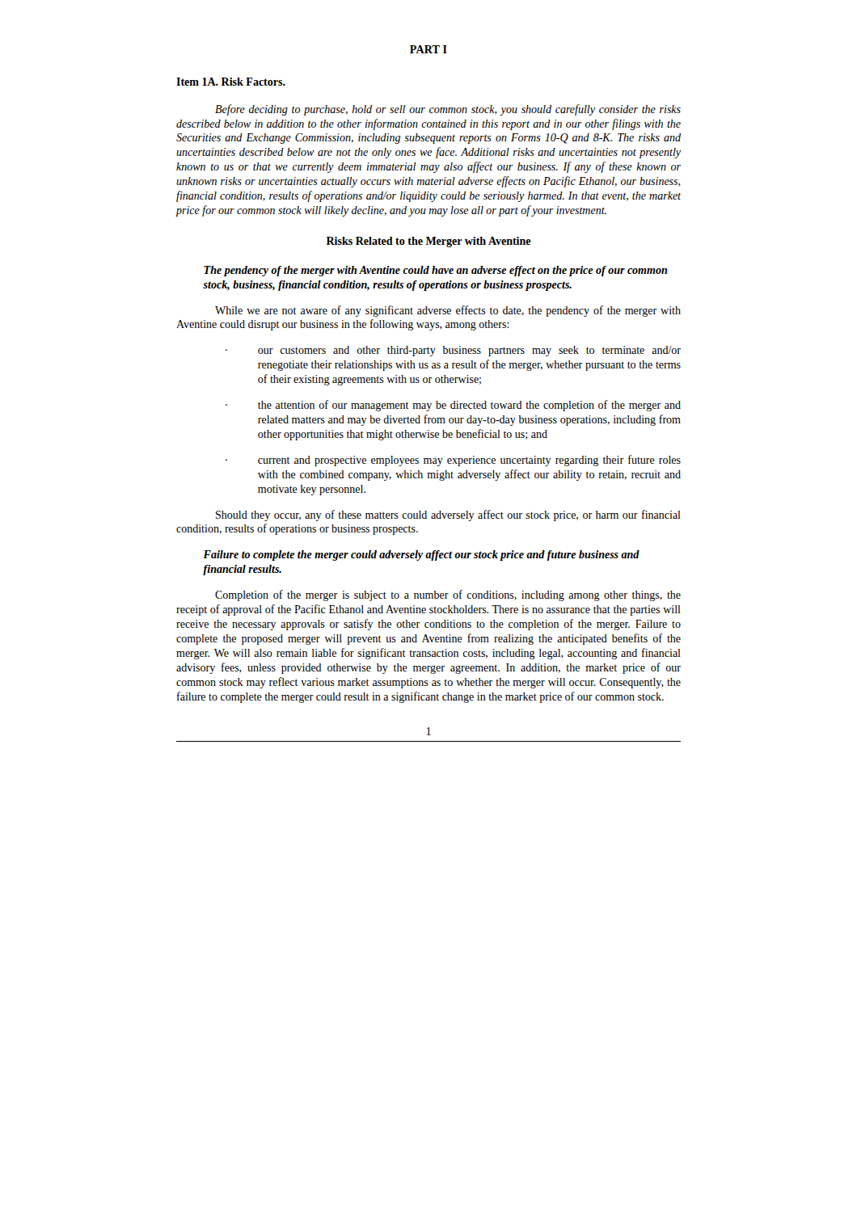PART I
Item 1A. Risk Factors.
Before deciding to purchase, hold or sell our common stock, you should carefully consider the risks described below in addition to the other information contained in this report and in our other filings with the Securities and Exchange Commission, including subsequent reports on Forms 10-Q and 8-K. The risks and uncertainties described below are not the only ones we face. Additional risks and uncertainties not presently known to us or that we currently deem immaterial may also affect our business. If any of these known or unknown risks or uncertainties actually occurs with material adverse effects on Pacific Ethanol, our business, financial condition, results of operations and/or liquidity could be seriously harmed. In that event, the market price for our common stock will likely decline, and you may lose all or part of your investment.
Risks Related to the Merger with Aventine
The pendency of the merger with Aventine could have an adverse effect on the price of our common stock, business, financial condition, results of operations or business prospects.
While we are not aware of any significant adverse effects to date, the pendency of the merger with Aventine could disrupt our business in the following ways, among others:
·our customers and other third-party business partners may seek to terminate and/or renegotiate their relationships with us as a result of the merger, whether pursuant to the terms of their existing agreements with us or otherwise;
·the attention of our management may be directed toward the completion of the merger and related matters and may be diverted from our day-to-day business operations, including from other opportunities that might otherwise be beneficial to us; and
·current and prospective employees may experience uncertainty regarding their future roles with the combined company, which might adversely affect our ability to retain, recruit and motivate key personnel.
Should they occur, any of these matters could adversely affect our stock price, or harm our financial condition, results of operations or business prospects.
Failure to complete the merger could adversely affect our stock price and future business and financial results.
Completion of the merger is subject to a number of conditions, including among other things, the receipt of approval of the Pacific Ethanol and Aventine stockholders. There is no assurance that the parties will receive the necessary approvals or satisfy the other conditions to the completion of the merger. Failure to complete the proposed merger will prevent us and Aventine from realizing the anticipated benefits of the merger. We will also remain liable for significant transaction costs, including legal, accounting and financial advisory fees, unless provided otherwise by the merger agreement. In addition, the market price of our common stock may reflect various market assumptions as to whether the merger will occur. Consequently, the failure to complete the merger could result in a significant change in the market price of our common stock.
1